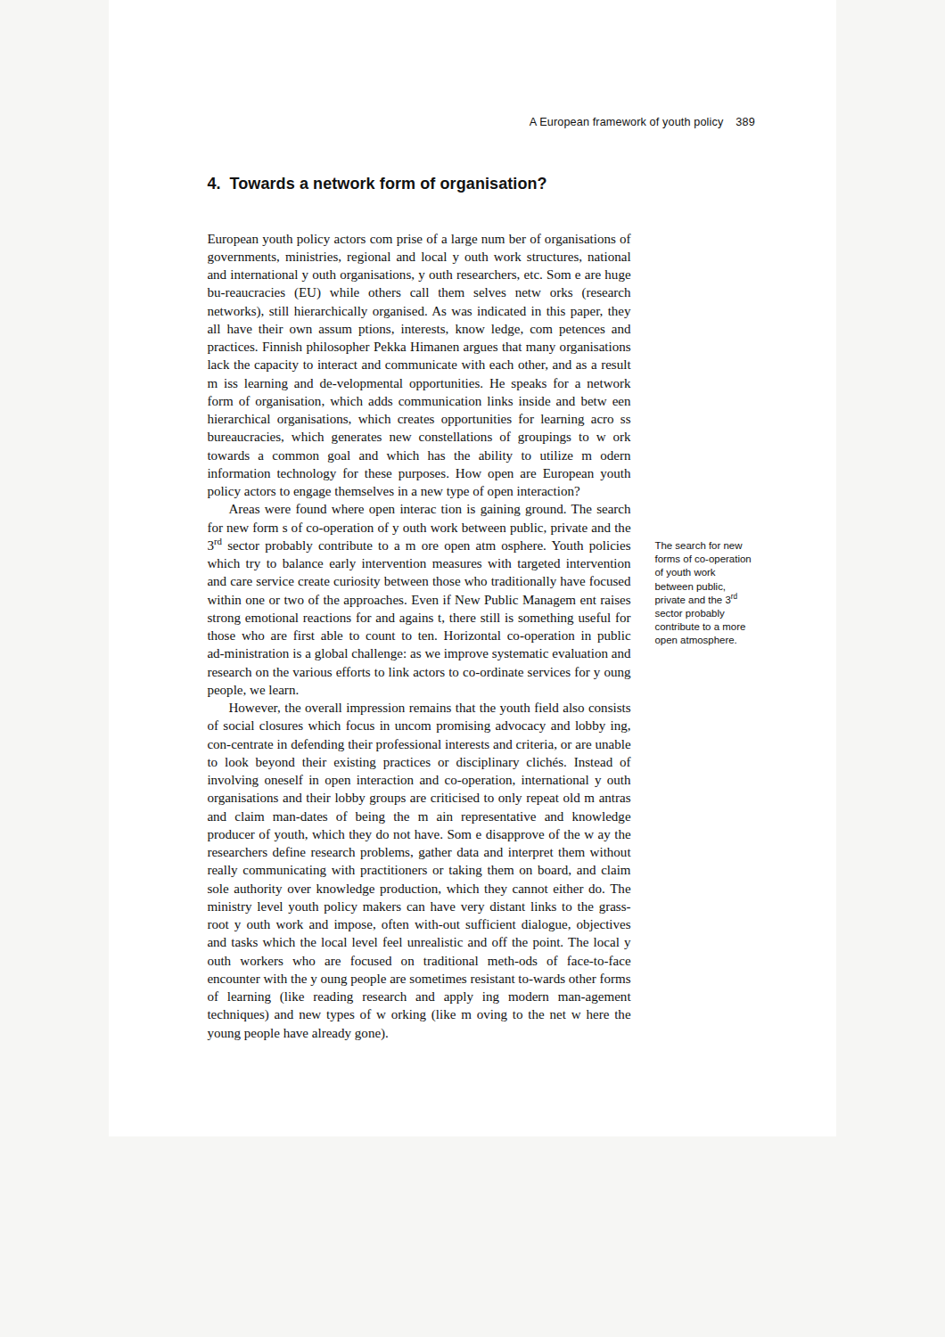A European framework of youth policy389
4. Towards a network form of organisation?
European youth policy actors com prise of a large num ber of organisations of governments, ministries, regional and local y outh work structures, national and international y outh organisations, y outh researchers, etc. Som e are huge bu‑reaucracies (EU) while others call them selves netw orks (research networks), still hierarchically organised. As was indicated in this paper, they all have their own assum ptions, interests, know ledge, com petences and practices. Finnish philosopher Pekka Himanen argues that many organisations lack the capacity to interact and communicate with each other, and as a result m iss learning and de‑velopmental opportunities. He speaks for a network form of organisation, which adds communication links inside and betw een hierarchical organisations, which creates opportunities for learning acro ss bureaucracies, which generates new constellations of groupings to w ork towards a common goal and which has the ability to utilize m odern information technology for these purposes. How open are European youth policy actors to engage themselves in a new type of open interaction?
Areas were found where open interac tion is gaining ground. The search for new form s of co-operation of y outh work between public, private and the 3rd sector probably contribute to a m ore open atm osphere. Youth policies which try to balance early intervention measures with targeted intervention and care service create curiosity between those who traditionally have focused within one or two of the approaches. Even if New Public Managem ent raises strong emotional reactions for and agains t, there still is something useful for those who are first able to count to ten. Horizontal co-operation in public ad‑ministration is a global challenge: as we improve systematic evaluation and research on the various efforts to link actors to co-ordinate services for y oung people, we learn.
However, the overall impression remains that the youth field also consists of social closures which focus in uncom promising advocacy and lobby ing, con‑centrate in defending their professional interests and criteria, or are unable to look beyond their existing practices or disciplinary clichés. Instead of involving oneself in open interaction and co-operation, international y outh organisations and their lobby groups are criticised to only repeat old m antras and claim man‑dates of being the m ain representative and knowledge producer of youth, which they do not have. Som e disapprove of the w ay the researchers define research problems, gather data and interpret them without really communicating with practitioners or taking them on board, and claim sole authority over knowledge production, which they cannot either do. The ministry level youth policy makers can have very distant links to the grass-root y outh work and impose, often with‑out sufficient dialogue, objectives and tasks which the local level feel unrealistic and off the point. The local y outh workers who are focused on traditional meth‑ods of face-to-face encounter with the y oung people are sometimes resistant to‑wards other forms of learning (like reading research and apply ing modern man‑agement techniques) and new types of w orking (like m oving to the net w here the young people have already gone).
The search for new forms of co-operation of youth work between public, private and the 3rd sector probably contribute to a more open atmosphere.